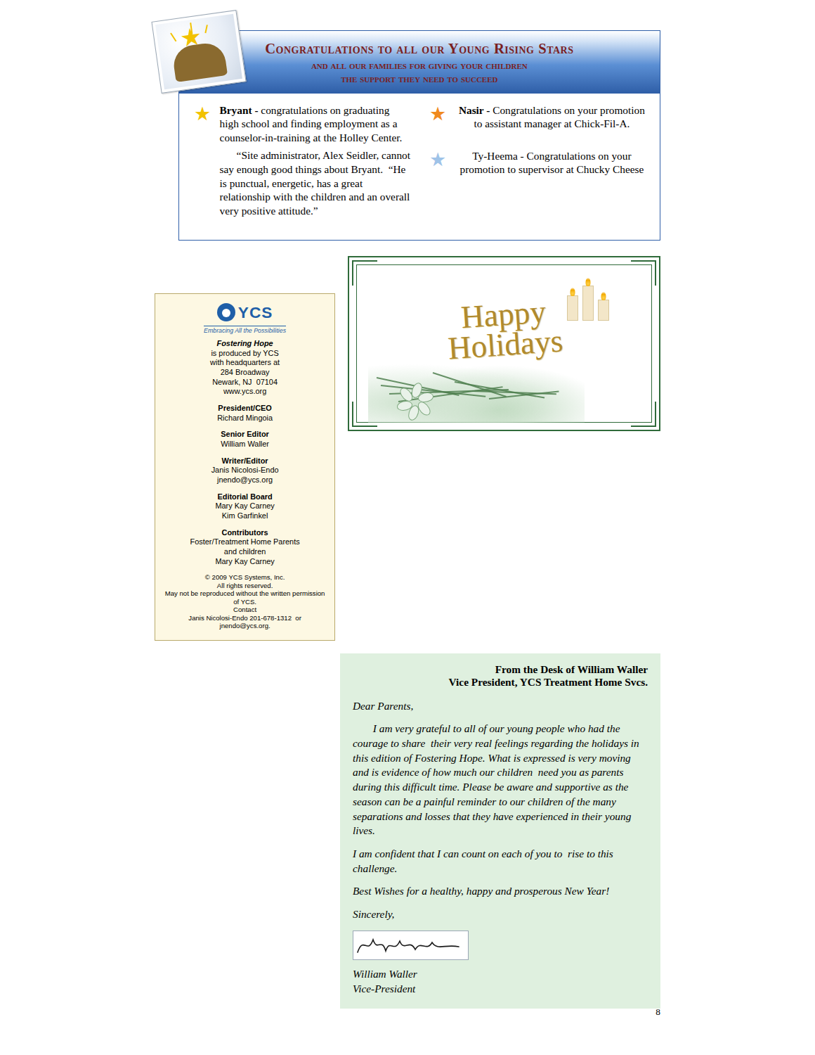Congratulations to all our Young Rising Stars
and all our families for giving your children
the support they need to succeed
★
★
Bryant - congratulations on graduating high school and finding employment as a counselor-in-training at the Holley Center.
“Site administrator, Alex Seidler, cannot say enough good things about Bryant. “He is punctual, energetic, has a great relationship with the children and an overall very positive attitude.”
★
Nasir - Congratulations on your promotion to assistant manager at Chick-Fil-A.
★
Ty-Heema - Congratulations on your promotion to supervisor at Chucky Cheese
YCS
Embracing All the Possibilities
Fostering Hope
is produced by YCS
with headquarters at
284 Broadway
Newark, NJ 07104
www.ycs.org
President/CEO
Richard Mingoia
Senior Editor
William Waller
Writer/Editor
Janis Nicolosi-Endo
jnendo@ycs.org
Editorial Board
Mary Kay Carney
Kim Garfinkel
Contributors
Foster/Treatment Home Parents
and children
Mary Kay Carney
© 2009 YCS Systems, Inc.
All rights reserved.
May not be reproduced without the written permission of YCS.
Contact
Janis Nicolosi-Endo 201-678-1312 or jnendo@ycs.org.
Happy
Holidays
From the Desk of William Waller
Vice President, YCS Treatment Home Svcs.
Dear Parents,
I am very grateful to all of our young people who had the courage to share their very real feelings regarding the holidays in this edition of Fostering Hope. What is expressed is very moving and is evidence of how much our children need you as parents during this difficult time. Please be aware and supportive as the season can be a painful reminder to our children of the many separations and losses that they have experienced in their young lives.
I am confident that I can count on each of you to rise to this challenge.
Best Wishes for a healthy, happy and prosperous New Year!
Sincerely,
William Waller
Vice-President
8